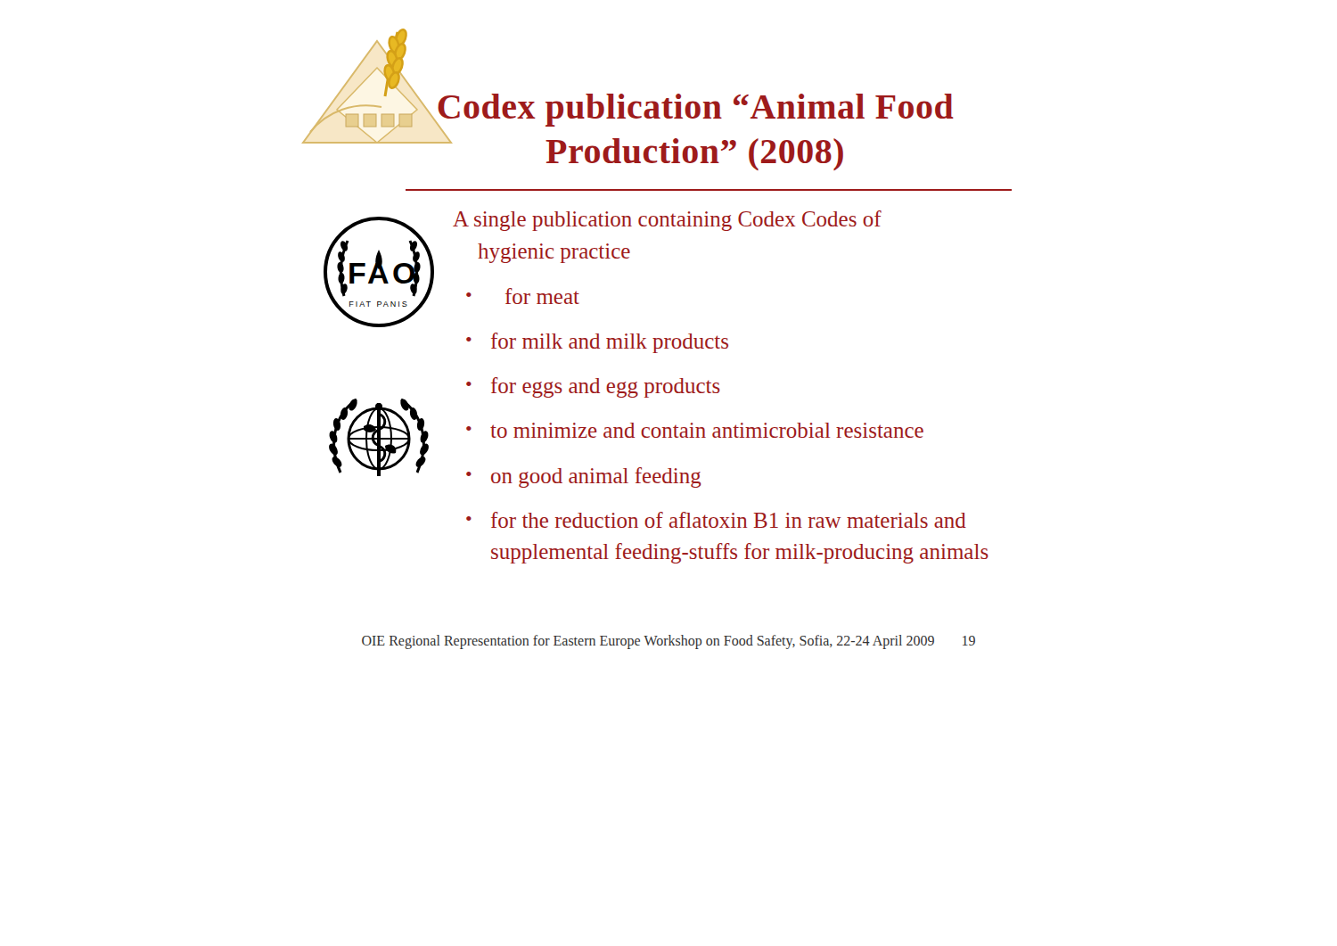Codex publication “Animal Food
Production” (2008)
F A O FIAT PANIS
A single publication containing Codex Codes ofhygienic practice
for meat
for milk and milk products
for eggs and egg products
to minimize and contain antimicrobial resistance
on good animal feeding
for the reduction of aflatoxin B1 in raw materials and supplemental feeding-stuffs for milk-producing animals
OIE Regional Representation for Eastern Europe Workshop on Food Safety, Sofia, 22-24 April 2009 19